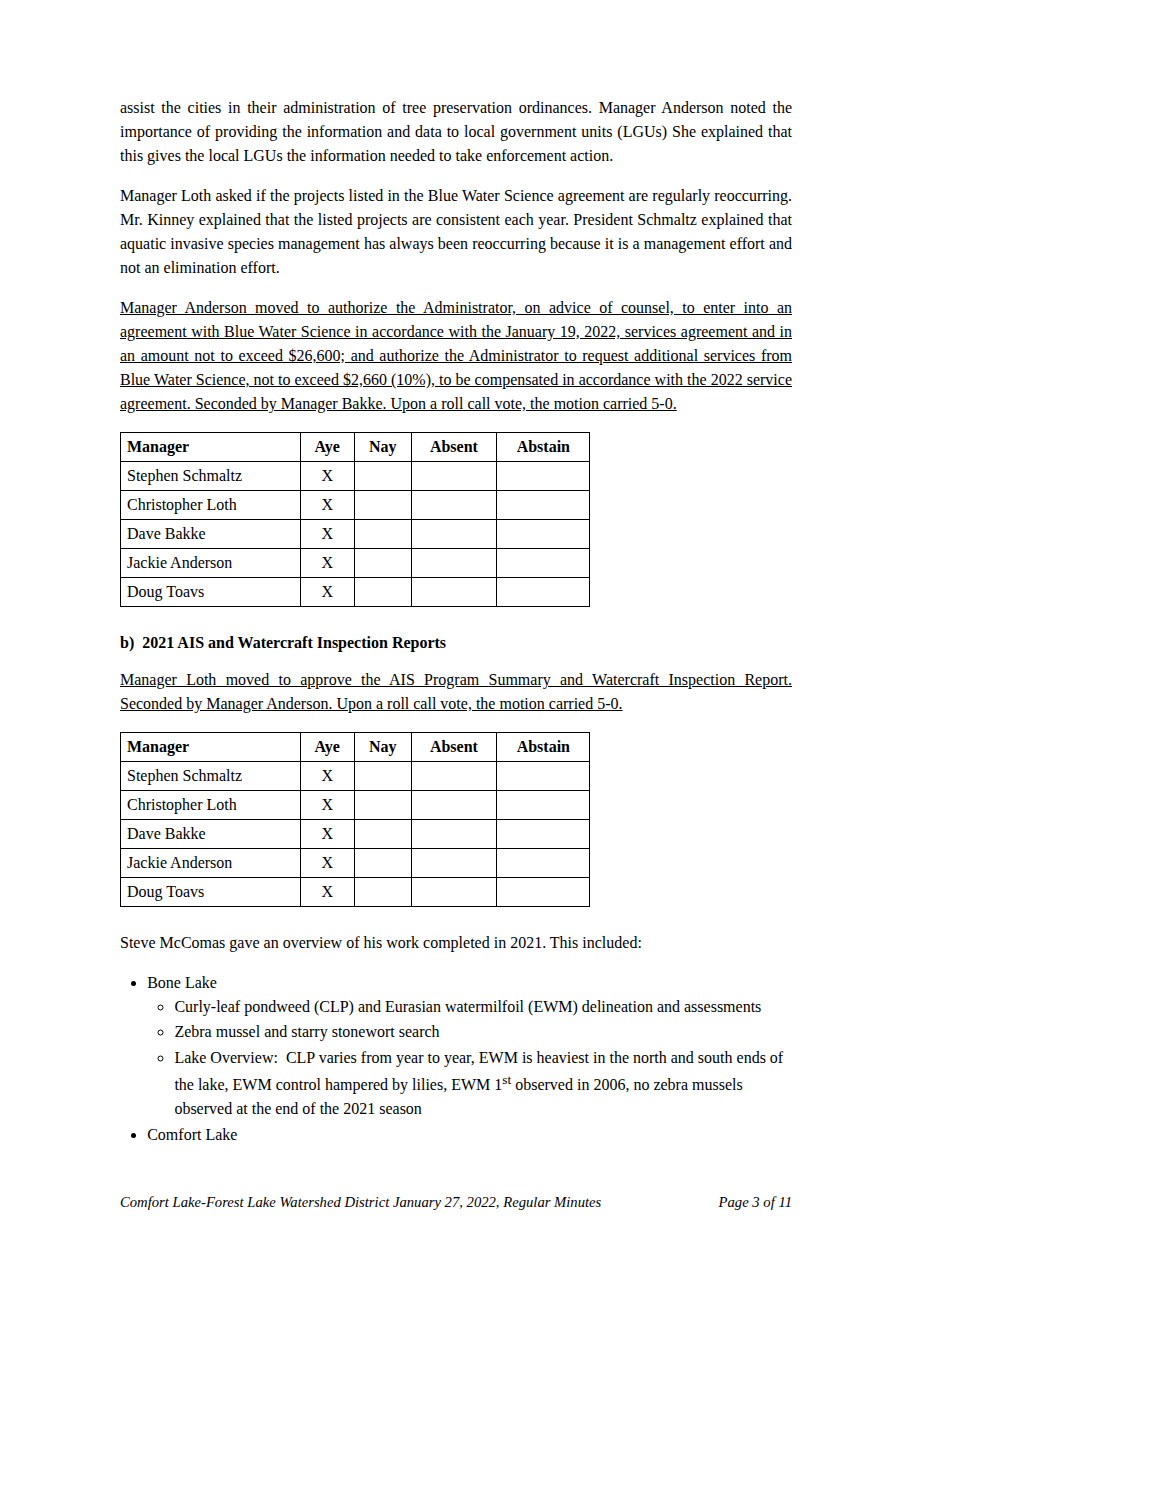assist the cities in their administration of tree preservation ordinances. Manager Anderson noted the importance of providing the information and data to local government units (LGUs) She explained that this gives the local LGUs the information needed to take enforcement action.
Manager Loth asked if the projects listed in the Blue Water Science agreement are regularly reoccurring. Mr. Kinney explained that the listed projects are consistent each year. President Schmaltz explained that aquatic invasive species management has always been reoccurring because it is a management effort and not an elimination effort.
Manager Anderson moved to authorize the Administrator, on advice of counsel, to enter into an agreement with Blue Water Science in accordance with the January 19, 2022, services agreement and in an amount not to exceed $26,600; and authorize the Administrator to request additional services from Blue Water Science, not to exceed $2,660 (10%), to be compensated in accordance with the 2022 service agreement. Seconded by Manager Bakke. Upon a roll call vote, the motion carried 5-0.
| Manager | Aye | Nay | Absent | Abstain |
| --- | --- | --- | --- | --- |
| Stephen Schmaltz | X | | | |
| Christopher Loth | X | | | |
| Dave Bakke | X | | | |
| Jackie Anderson | X | | | |
| Doug Toavs | X | | | |
b) 2021 AIS and Watercraft Inspection Reports
Manager Loth moved to approve the AIS Program Summary and Watercraft Inspection Report. Seconded by Manager Anderson. Upon a roll call vote, the motion carried 5-0.
| Manager | Aye | Nay | Absent | Abstain |
| --- | --- | --- | --- | --- |
| Stephen Schmaltz | X | | | |
| Christopher Loth | X | | | |
| Dave Bakke | X | | | |
| Jackie Anderson | X | | | |
| Doug Toavs | X | | | |
Steve McComas gave an overview of his work completed in 2021. This included:
Bone Lake
Curly-leaf pondweed (CLP) and Eurasian watermilfoil (EWM) delineation and assessments
Zebra mussel and starry stonewort search
Lake Overview: CLP varies from year to year, EWM is heaviest in the north and south ends of the lake, EWM control hampered by lilies, EWM 1st observed in 2006, no zebra mussels observed at the end of the 2021 season
Comfort Lake
Comfort Lake-Forest Lake Watershed District January 27, 2022, Regular Minutes Page 3 of 11